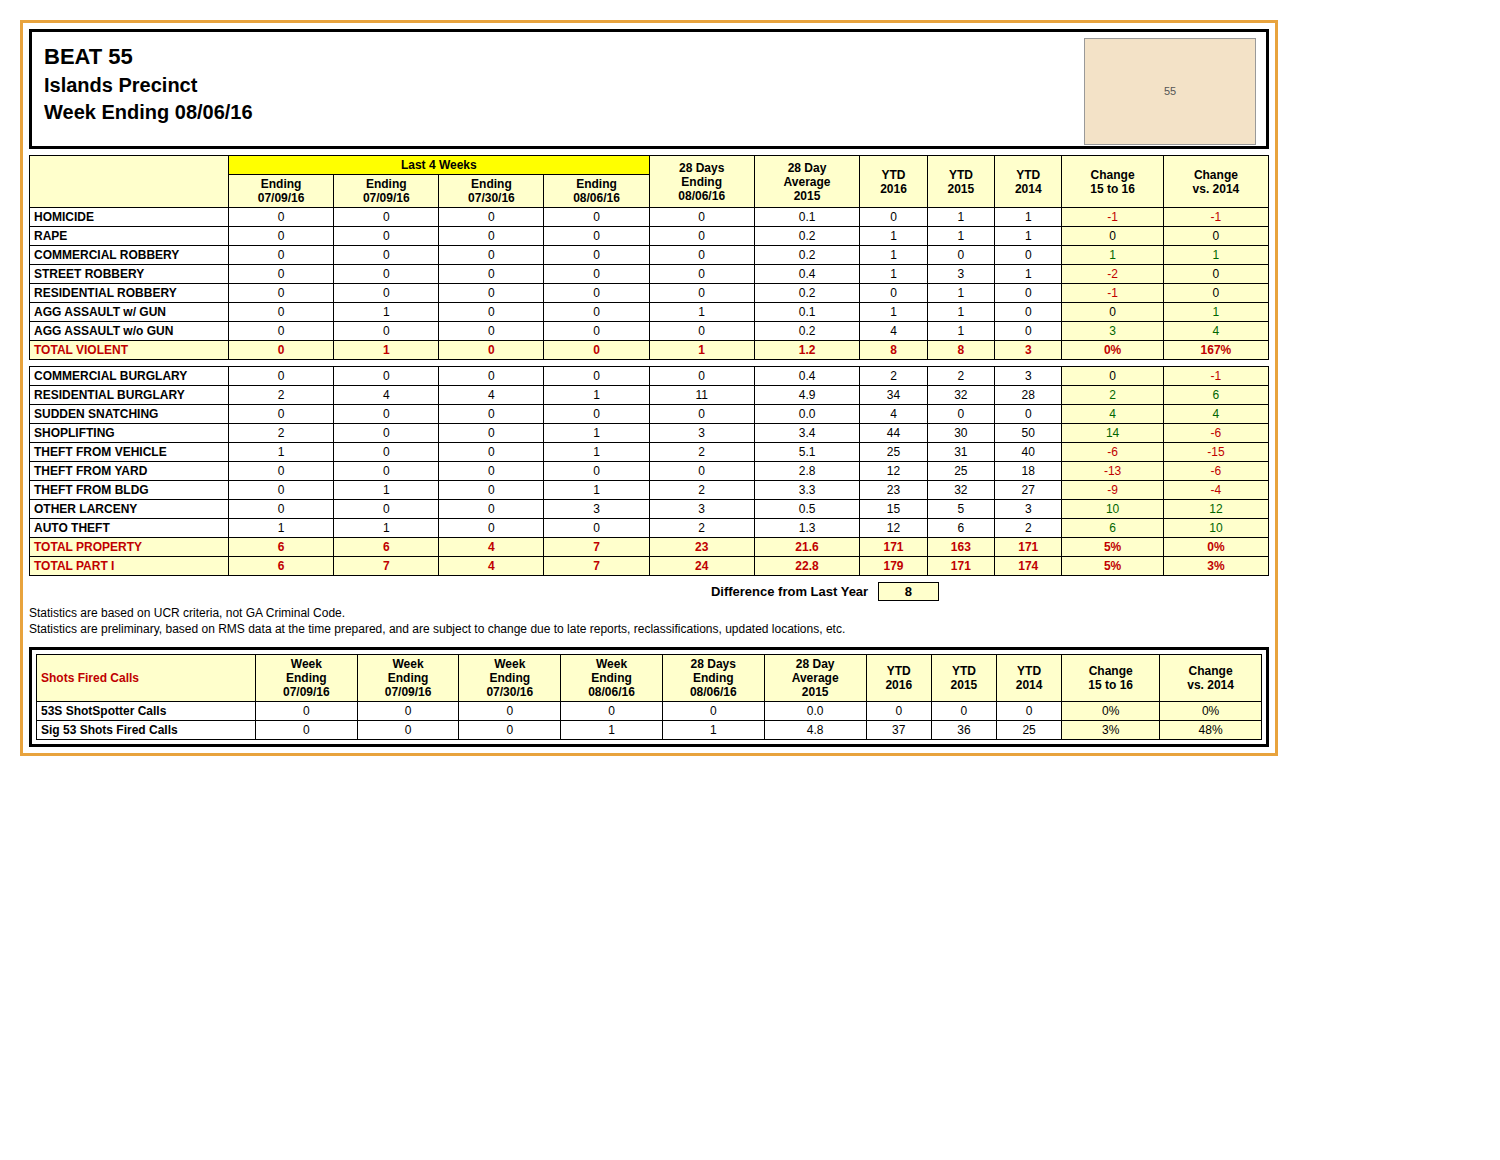55
BEAT 55
Islands Precinct
Week Ending 08/06/16
| | Last 4 Weeks | 28 Days Ending 08/06/16 | 28 Day Average 2015 | YTD 2016 | YTD 2015 | YTD 2014 | Change 15 to 16 | Change vs. 2014 |
| --- | --- | --- | --- | --- | --- | --- | --- | --- |
| Ending 07/09/16 | Ending 07/09/16 | Ending 07/30/16 | Ending 08/06/16 |
| HOMICIDE | 0 | 0 | 0 | 0 | 0 | 0.1 | 0 | 1 | 1 | -1 | -1 |
| RAPE | 0 | 0 | 0 | 0 | 0 | 0.2 | 1 | 1 | 1 | 0 | 0 |
| COMMERCIAL ROBBERY | 0 | 0 | 0 | 0 | 0 | 0.2 | 1 | 0 | 0 | 1 | 1 |
| STREET ROBBERY | 0 | 0 | 0 | 0 | 0 | 0.4 | 1 | 3 | 1 | -2 | 0 |
| RESIDENTIAL ROBBERY | 0 | 0 | 0 | 0 | 0 | 0.2 | 0 | 1 | 0 | -1 | 0 |
| AGG ASSAULT w/ GUN | 0 | 1 | 0 | 0 | 1 | 0.1 | 1 | 1 | 0 | 0 | 1 |
| AGG ASSAULT w/o GUN | 0 | 0 | 0 | 0 | 0 | 0.2 | 4 | 1 | 0 | 3 | 4 |
| TOTAL VIOLENT | 0 | 1 | 0 | 0 | 1 | 1.2 | 8 | 8 | 3 | 0% | 167% |
| COMMERCIAL BURGLARY | 0 | 0 | 0 | 0 | 0 | 0.4 | 2 | 2 | 3 | 0 | -1 |
| RESIDENTIAL BURGLARY | 2 | 4 | 4 | 1 | 11 | 4.9 | 34 | 32 | 28 | 2 | 6 |
| SUDDEN SNATCHING | 0 | 0 | 0 | 0 | 0 | 0.0 | 4 | 0 | 0 | 4 | 4 |
| SHOPLIFTING | 2 | 0 | 0 | 1 | 3 | 3.4 | 44 | 30 | 50 | 14 | -6 |
| THEFT FROM VEHICLE | 1 | 0 | 0 | 1 | 2 | 5.1 | 25 | 31 | 40 | -6 | -15 |
| THEFT FROM YARD | 0 | 0 | 0 | 0 | 0 | 2.8 | 12 | 25 | 18 | -13 | -6 |
| THEFT FROM BLDG | 0 | 1 | 0 | 1 | 2 | 3.3 | 23 | 32 | 27 | -9 | -4 |
| OTHER LARCENY | 0 | 0 | 0 | 3 | 3 | 0.5 | 15 | 5 | 3 | 10 | 12 |
| AUTO THEFT | 1 | 1 | 0 | 0 | 2 | 1.3 | 12 | 6 | 2 | 6 | 10 |
| TOTAL PROPERTY | 6 | 6 | 4 | 7 | 23 | 21.6 | 171 | 163 | 171 | 5% | 0% |
| TOTAL PART I | 6 | 7 | 4 | 7 | 24 | 22.8 | 179 | 171 | 174 | 5% | 3% |
Difference from Last Year 8
Statistics are based on UCR criteria, not GA Criminal Code.
Statistics are preliminary, based on RMS data at the time prepared, and are subject to change due to late reports, reclassifications, updated locations, etc.
| Shots Fired Calls | Week Ending 07/09/16 | Week Ending 07/09/16 | Week Ending 07/30/16 | Week Ending 08/06/16 | 28 Days Ending 08/06/16 | 28 Day Average 2015 | YTD 2016 | YTD 2015 | YTD 2014 | Change 15 to 16 | Change vs. 2014 |
| --- | --- | --- | --- | --- | --- | --- | --- | --- | --- | --- | --- |
| 53S ShotSpotter Calls | 0 | 0 | 0 | 0 | 0 | 0.0 | 0 | 0 | 0 | 0% | 0% |
| Sig 53 Shots Fired Calls | 0 | 0 | 0 | 1 | 1 | 4.8 | 37 | 36 | 25 | 3% | 48% |